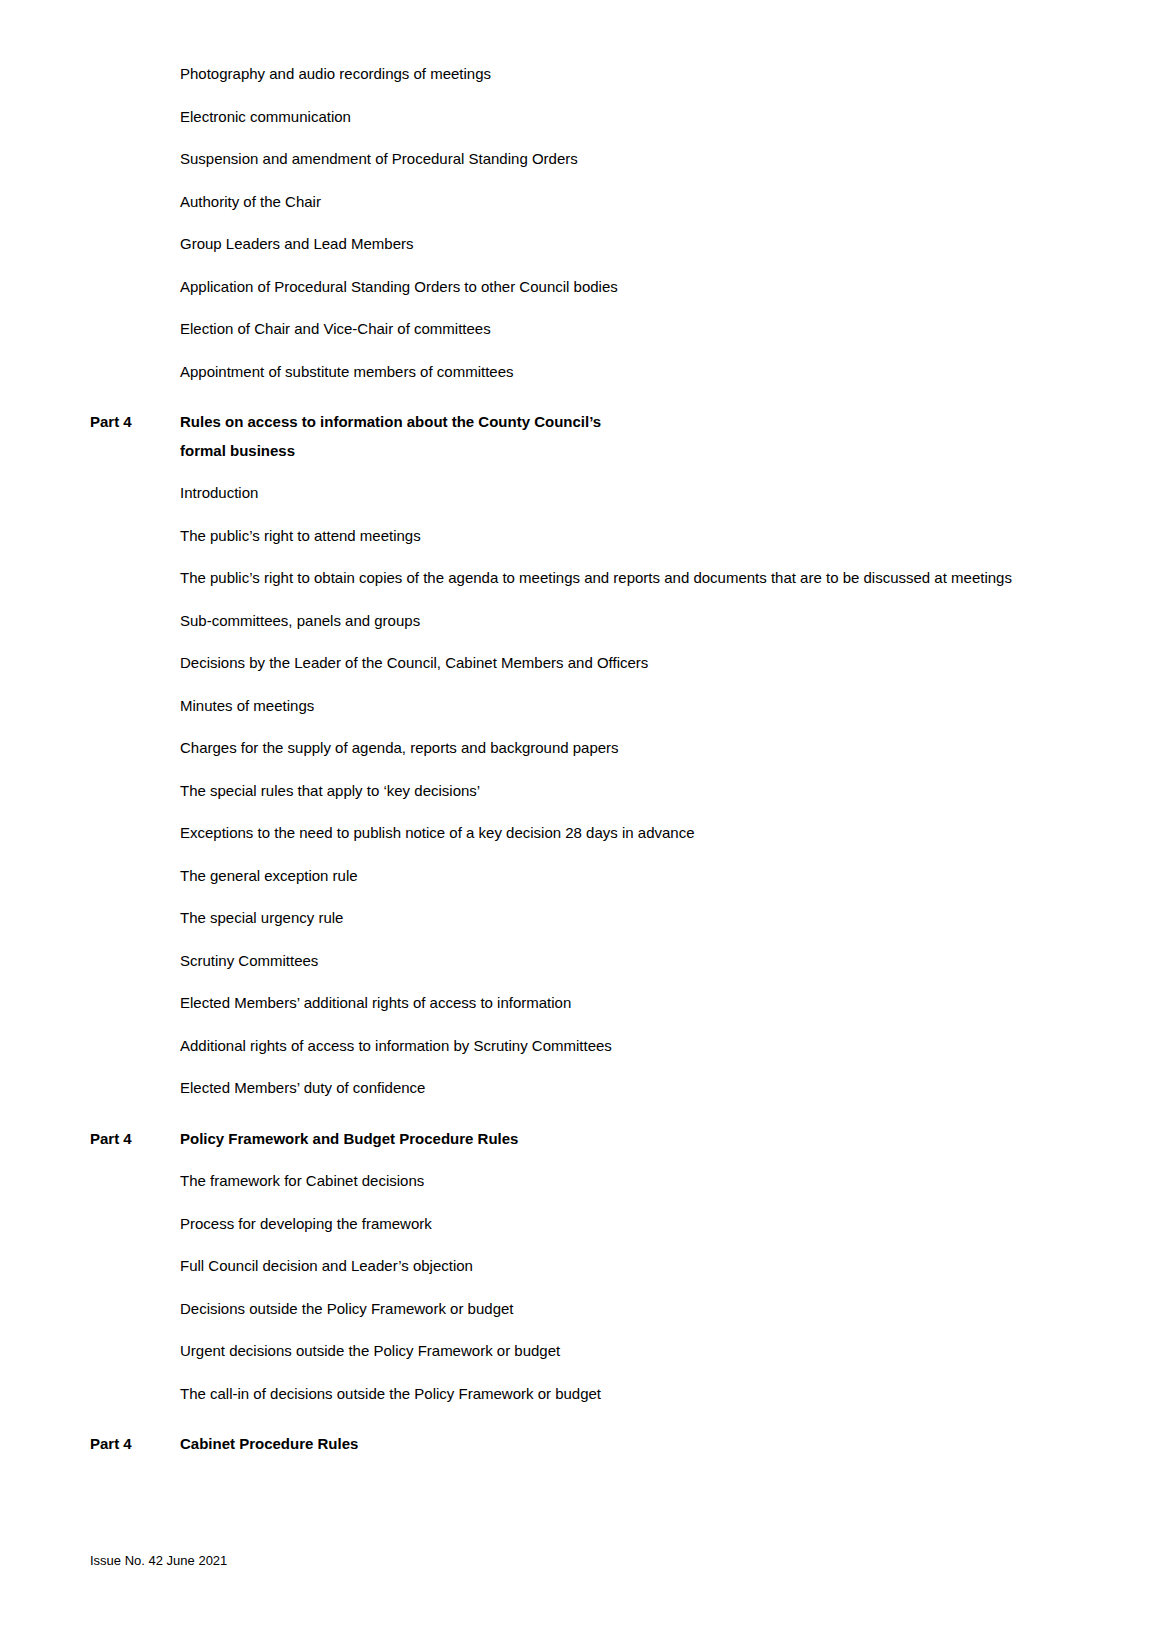Photography and audio recordings of meetings
Electronic communication
Suspension and amendment of Procedural Standing Orders
Authority of the Chair
Group Leaders and Lead Members
Application of Procedural Standing Orders to other Council bodies
Election of Chair and Vice-Chair of committees
Appointment of substitute members of committees
Part 4
Rules on access to information about the County Council’s
formal business
Introduction
The public’s right to attend meetings
The public’s right to obtain copies of the agenda to meetings and reports and documents that are to be discussed at meetings
Sub-committees, panels and groups
Decisions by the Leader of the Council, Cabinet Members and Officers
Minutes of meetings
Charges for the supply of agenda, reports and background papers
The special rules that apply to ‘key decisions’
Exceptions to the need to publish notice of a key decision 28 days in advance
The general exception rule
The special urgency rule
Scrutiny Committees
Elected Members’ additional rights of access to information
Additional rights of access to information by Scrutiny Committees
Elected Members’ duty of confidence
Part 4
Policy Framework and Budget Procedure Rules
The framework for Cabinet decisions
Process for developing the framework
Full Council decision and Leader’s objection
Decisions outside the Policy Framework or budget
Urgent decisions outside the Policy Framework or budget
The call-in of decisions outside the Policy Framework or budget
Part 4
Cabinet Procedure Rules
Issue No. 42 June 2021